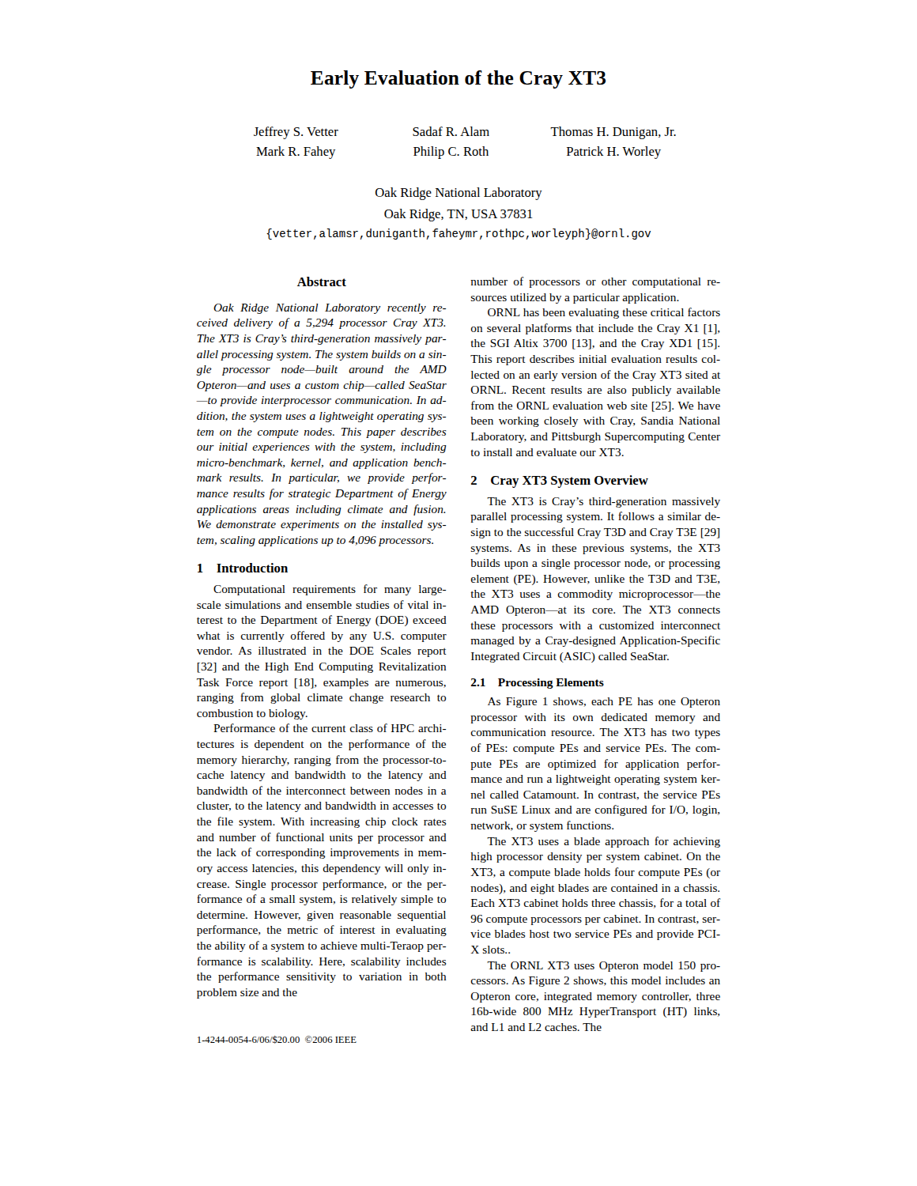Early Evaluation of the Cray XT3
Jeffrey S. Vetter Sadaf R. Alam Thomas H. Dunigan, Jr. Mark R. Fahey Philip C. Roth Patrick H. Worley
Oak Ridge National Laboratory
Oak Ridge, TN, USA 37831
{vetter,alamsr,duniganth,faheymr,rothpc,worleyph}@ornl.gov
Abstract
Oak Ridge National Laboratory recently received delivery of a 5,294 processor Cray XT3. The XT3 is Cray’s third-generation massively parallel processing system. The system builds on a single processor node—built around the AMD Opteron—and uses a custom chip—called SeaStar—to provide interprocessor communication. In addition, the system uses a lightweight operating system on the compute nodes. This paper describes our initial experiences with the system, including micro-benchmark, kernel, and application benchmark results. In particular, we provide performance results for strategic Department of Energy applications areas including climate and fusion. We demonstrate experiments on the installed system, scaling applications up to 4,096 processors.
1 Introduction
Computational requirements for many large-scale simulations and ensemble studies of vital interest to the Department of Energy (DOE) exceed what is currently offered by any U.S. computer vendor. As illustrated in the DOE Scales report [32] and the High End Computing Revitalization Task Force report [18], examples are numerous, ranging from global climate change research to combustion to biology.
Performance of the current class of HPC architectures is dependent on the performance of the memory hierarchy, ranging from the processor-to-cache latency and bandwidth to the latency and bandwidth of the interconnect between nodes in a cluster, to the latency and bandwidth in accesses to the file system. With increasing chip clock rates and number of functional units per processor and the lack of corresponding improvements in memory access latencies, this dependency will only increase. Single processor performance, or the performance of a small system, is relatively simple to determine. However, given reasonable sequential performance, the metric of interest in evaluating the ability of a system to achieve multi-Teraop performance is scalability. Here, scalability includes the performance sensitivity to variation in both problem size and the
number of processors or other computational resources utilized by a particular application.
ORNL has been evaluating these critical factors on several platforms that include the Cray X1 [1], the SGI Altix 3700 [13], and the Cray XD1 [15]. This report describes initial evaluation results collected on an early version of the Cray XT3 sited at ORNL. Recent results are also publicly available from the ORNL evaluation web site [25]. We have been working closely with Cray, Sandia National Laboratory, and Pittsburgh Supercomputing Center to install and evaluate our XT3.
2 Cray XT3 System Overview
The XT3 is Cray’s third-generation massively parallel processing system. It follows a similar design to the successful Cray T3D and Cray T3E [29] systems. As in these previous systems, the XT3 builds upon a single processor node, or processing element (PE). However, unlike the T3D and T3E, the XT3 uses a commodity microprocessor—the AMD Opteron—at its core. The XT3 connects these processors with a customized interconnect managed by a Cray-designed Application-Specific Integrated Circuit (ASIC) called SeaStar.
2.1 Processing Elements
As Figure 1 shows, each PE has one Opteron processor with its own dedicated memory and communication resource. The XT3 has two types of PEs: compute PEs and service PEs. The compute PEs are optimized for application performance and run a lightweight operating system kernel called Catamount. In contrast, the service PEs run SuSE Linux and are configured for I/O, login, network, or system functions.
The XT3 uses a blade approach for achieving high processor density per system cabinet. On the XT3, a compute blade holds four compute PEs (or nodes), and eight blades are contained in a chassis. Each XT3 cabinet holds three chassis, for a total of 96 compute processors per cabinet. In contrast, service blades host two service PEs and provide PCI-X slots..
The ORNL XT3 uses Opteron model 150 processors. As Figure 2 shows, this model includes an Opteron core, integrated memory controller, three 16b-wide 800 MHz HyperTransport (HT) links, and L1 and L2 caches. The
1-4244-0054-6/06/$20.00 ©2006 IEEE